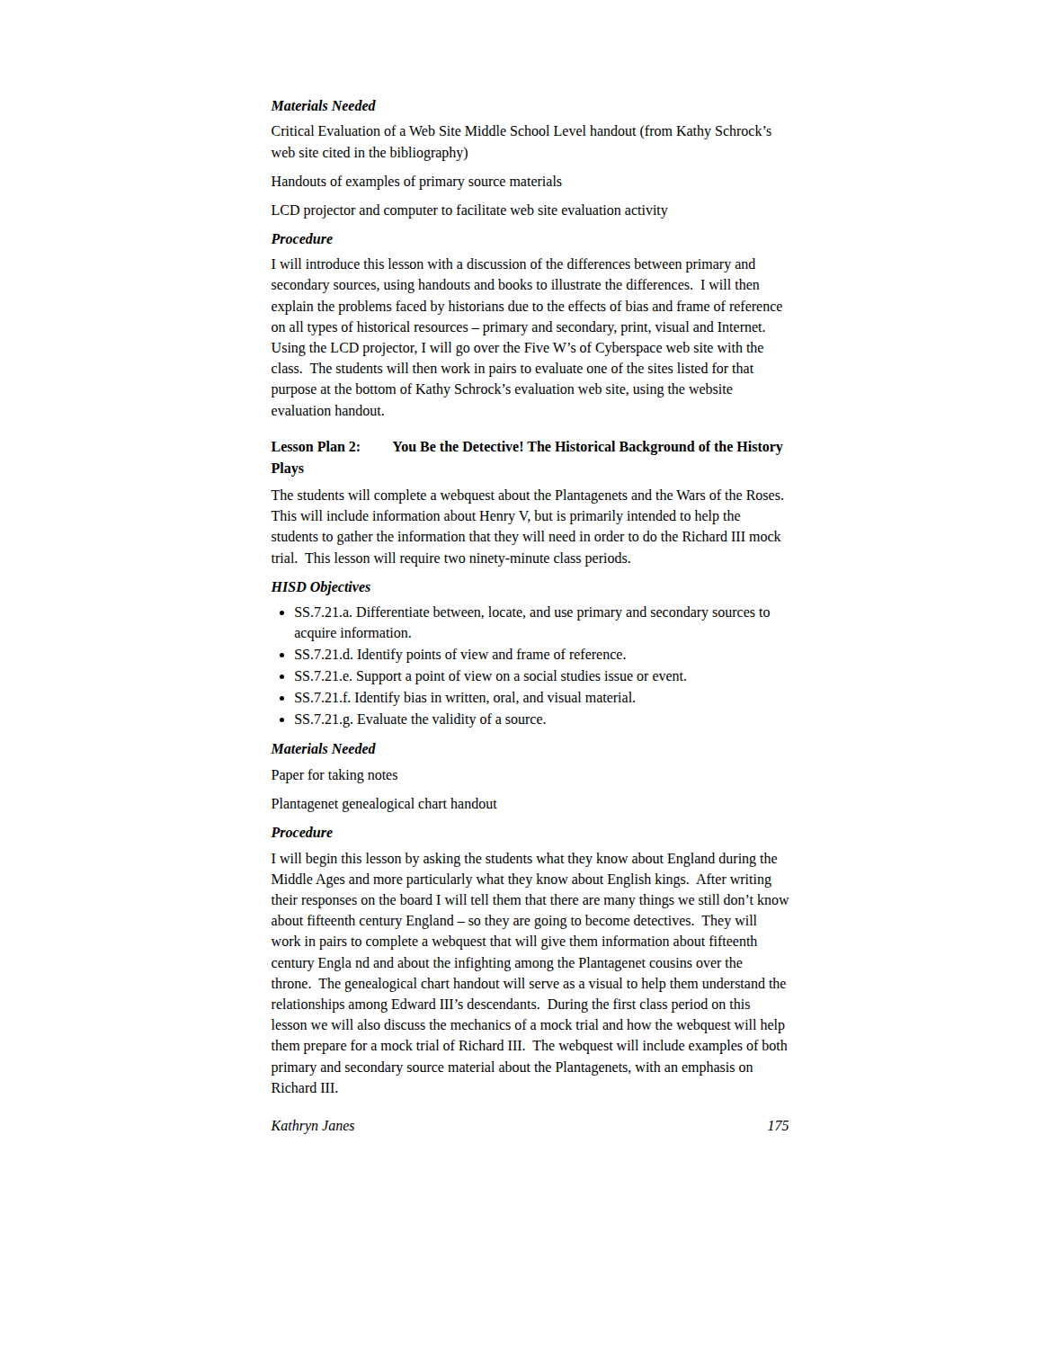Materials Needed
Critical Evaluation of a Web Site Middle School Level handout (from Kathy Schrock’s web site cited in the bibliography)
Handouts of examples of primary source materials
LCD projector and computer to facilitate web site evaluation activity
Procedure
I will introduce this lesson with a discussion of the differences between primary and secondary sources, using handouts and books to illustrate the differences. I will then explain the problems faced by historians due to the effects of bias and frame of reference on all types of historical resources – primary and secondary, print, visual and Internet. Using the LCD projector, I will go over the Five W’s of Cyberspace web site with the class. The students will then work in pairs to evaluate one of the sites listed for that purpose at the bottom of Kathy Schrock’s evaluation web site, using the website evaluation handout.
Lesson Plan 2: You Be the Detective! The Historical Background of the History Plays
The students will complete a webquest about the Plantagenets and the Wars of the Roses. This will include information about Henry V, but is primarily intended to help the students to gather the information that they will need in order to do the Richard III mock trial. This lesson will require two ninety-minute class periods.
HISD Objectives
SS.7.21.a. Differentiate between, locate, and use primary and secondary sources to acquire information.
SS.7.21.d. Identify points of view and frame of reference.
SS.7.21.e. Support a point of view on a social studies issue or event.
SS.7.21.f. Identify bias in written, oral, and visual material.
SS.7.21.g. Evaluate the validity of a source.
Materials Needed
Paper for taking notes
Plantagenet genealogical chart handout
Procedure
I will begin this lesson by asking the students what they know about England during the Middle Ages and more particularly what they know about English kings. After writing their responses on the board I will tell them that there are many things we still don’t know about fifteenth century England – so they are going to become detectives. They will work in pairs to complete a webquest that will give them information about fifteenth century Engla nd and about the infighting among the Plantagenet cousins over the throne. The genealogical chart handout will serve as a visual to help them understand the relationships among Edward III’s descendants. During the first class period on this lesson we will also discuss the mechanics of a mock trial and how the webquest will help them prepare for a mock trial of Richard III. The webquest will include examples of both primary and secondary source material about the Plantagenets, with an emphasis on Richard III.
Kathryn Janes 175